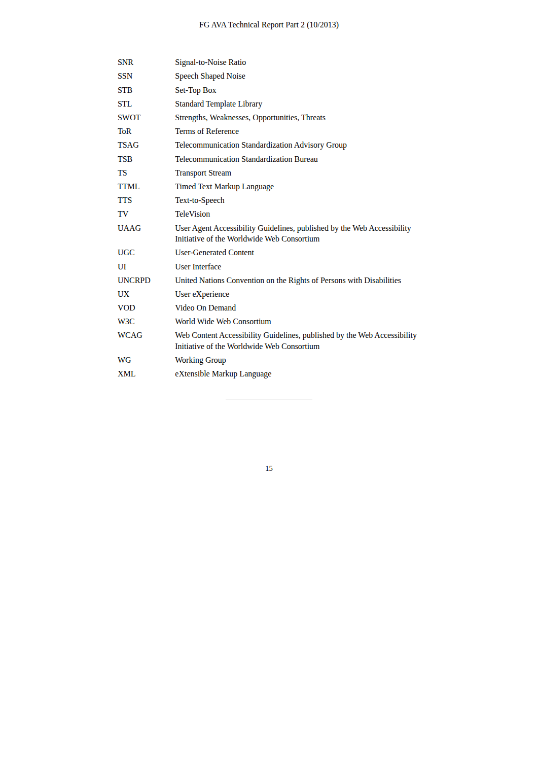FG AVA Technical Report Part 2 (10/2013)
SNR
Signal-to-Noise Ratio
SSN
Speech Shaped Noise
STB
Set-Top Box
STL
Standard Template Library
SWOT
Strengths, Weaknesses, Opportunities, Threats
ToR
Terms of Reference
TSAG
Telecommunication Standardization Advisory Group
TSB
Telecommunication Standardization Bureau
TS
Transport Stream
TTML
Timed Text Markup Language
TTS
Text-to-Speech
TV
TeleVision
UAAG
User Agent Accessibility Guidelines, published by the Web Accessibility Initiative of the Worldwide Web Consortium
UGC
User-Generated Content
UI
User Interface
UNCRPD
United Nations Convention on the Rights of Persons with Disabilities
UX
User eXperience
VOD
Video On Demand
W3C
World Wide Web Consortium
WCAG
Web Content Accessibility Guidelines, published by the Web Accessibility Initiative of the Worldwide Web Consortium
WG
Working Group
XML
eXtensible Markup Language
15